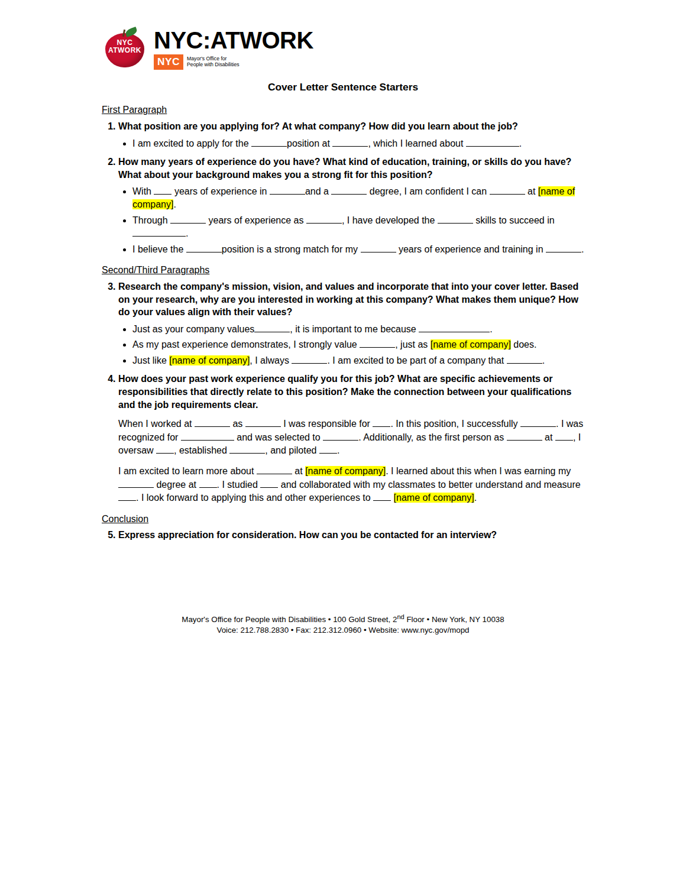NYC
ATWORK
NYC:ATWORK
NYC Mayor's Office for
People with Disabilities
Cover Letter Sentence Starters
First Paragraph
What position are you applying for? At what company? How did you learn about the job?
I am excited to apply for the position at , which I learned about .
How many years of experience do you have? What kind of education, training, or skills do you have? What about your background makes you a strong fit for this position?
With years of experience in and a degree, I am confident I can at [name of company].
Through years of experience as , I have developed the skills to succeed in .
I believe the position is a strong match for my years of experience and training in .
Second/Third Paragraphs
Research the company's mission, vision, and values and incorporate that into your cover letter. Based on your research, why are you interested in working at this company? What makes them unique? How do your values align with their values?
Just as your company values , it is important to me because .
As my past experience demonstrates, I strongly value , just as [name of company] does.
Just like [name of company], I always . I am excited to be part of a company that .
How does your past work experience qualify you for this job? What are specific achievements or responsibilities that directly relate to this position? Make the connection between your qualifications and the job requirements clear.
When I worked at as I was responsible for . In this position, I successfully . I was recognized for and was selected to . Additionally, as the first person as at , I oversaw , established , and piloted .
I am excited to learn more about at [name of company]. I learned about this when I was earning my degree at . I studied and collaborated with my classmates to better understand and measure . I look forward to applying this and other experiences to [name of company].
Conclusion
Express appreciation for consideration. How can you be contacted for an interview?
Mayor's Office for People with Disabilities • 100 Gold Street, 2nd Floor • New York, NY 10038
Voice: 212.788.2830 • Fax: 212.312.0960 • Website: www.nyc.gov/mopd